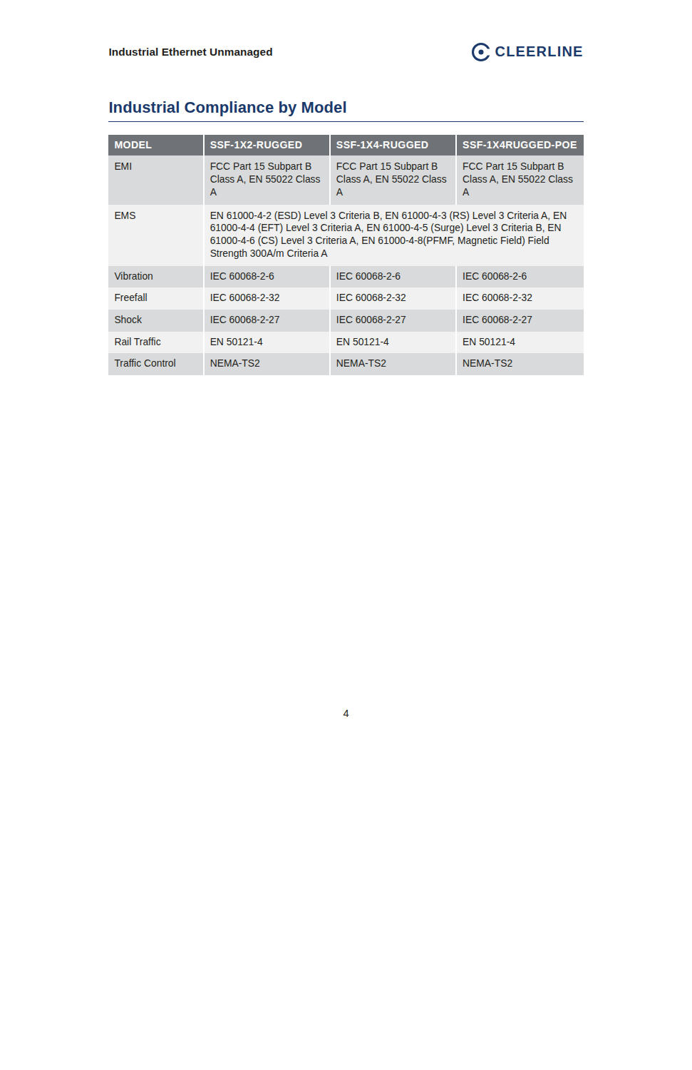Industrial Ethernet Unmanaged
CLEERLINE
Industrial Compliance by Model
| MODEL | SSF-1X2-RUGGED | SSF-1X4-RUGGED | SSF-1X4RUGGED-POE |
| --- | --- | --- | --- |
| EMI | FCC Part 15 Subpart B Class A, EN 55022 Class A | FCC Part 15 Subpart B Class A, EN 55022 Class A | FCC Part 15 Subpart B Class A, EN 55022 Class A |
| EMS | EN 61000-4-2 (ESD) Level 3 Criteria B, EN 61000-4-3 (RS) Level 3 Criteria A, EN 61000-4-4 (EFT) Level 3 Criteria A, EN 61000-4-5 (Surge) Level 3 Criteria B, EN 61000-4-6 (CS) Level 3 Criteria A, EN 61000-4-8(PFMF, Magnetic Field) Field Strength 300A/m Criteria A |
| Vibration | IEC 60068-2-6 | IEC 60068-2-6 | IEC 60068-2-6 |
| Freefall | IEC 60068-2-32 | IEC 60068-2-32 | IEC 60068-2-32 |
| Shock | IEC 60068-2-27 | IEC 60068-2-27 | IEC 60068-2-27 |
| Rail Traffic | EN 50121-4 | EN 50121-4 | EN 50121-4 |
| Traffic Control | NEMA-TS2 | NEMA-TS2 | NEMA-TS2 |
4